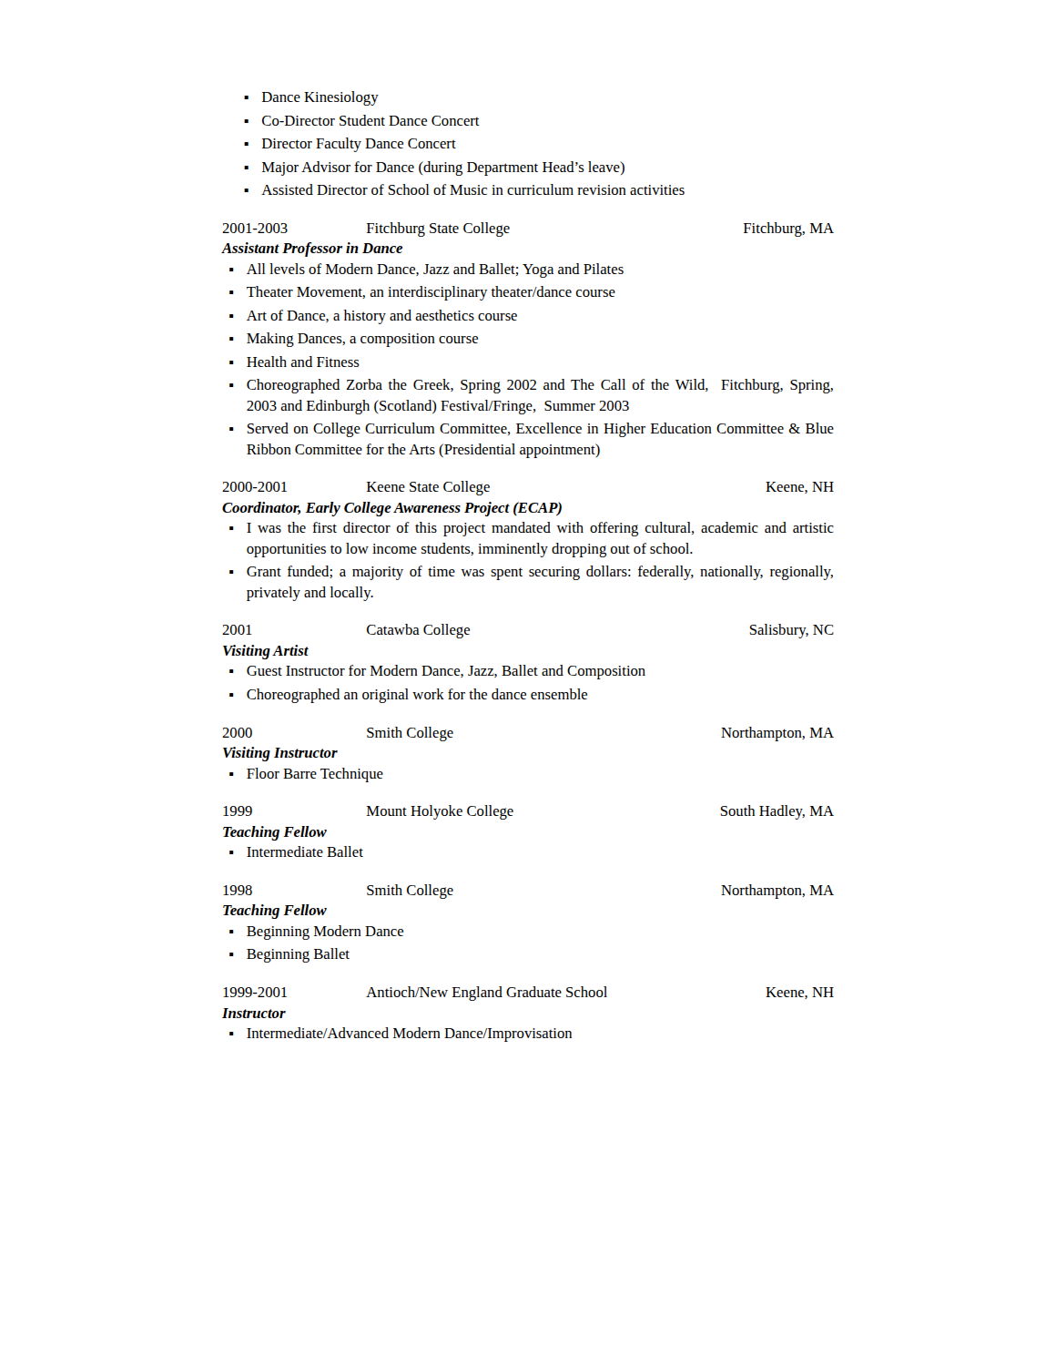Dance Kinesiology
Co-Director Student Dance Concert
Director Faculty Dance Concert
Major Advisor for Dance (during Department Head’s leave)
Assisted Director of School of Music in curriculum revision activities
2001-2003 Fitchburg State College Fitchburg, MA
Assistant Professor in Dance
All levels of Modern Dance, Jazz and Ballet; Yoga and Pilates
Theater Movement, an interdisciplinary theater/dance course
Art of Dance, a history and aesthetics course
Making Dances, a composition course
Health and Fitness
Choreographed Zorba the Greek, Spring 2002 and The Call of the Wild, Fitchburg, Spring, 2003 and Edinburgh (Scotland) Festival/Fringe, Summer 2003
Served on College Curriculum Committee, Excellence in Higher Education Committee & Blue Ribbon Committee for the Arts (Presidential appointment)
2000-2001 Keene State College Keene, NH
Coordinator, Early College Awareness Project (ECAP)
I was the first director of this project mandated with offering cultural, academic and artistic opportunities to low income students, imminently dropping out of school.
Grant funded; a majority of time was spent securing dollars: federally, nationally, regionally, privately and locally.
2001 Catawba College Salisbury, NC
Visiting Artist
Guest Instructor for Modern Dance, Jazz, Ballet and Composition
Choreographed an original work for the dance ensemble
2000 Smith College Northampton, MA
Visiting Instructor
Floor Barre Technique
1999 Mount Holyoke College South Hadley, MA
Teaching Fellow
Intermediate Ballet
1998 Smith College Northampton, MA
Teaching Fellow
Beginning Modern Dance
Beginning Ballet
1999-2001 Antioch/New England Graduate School Keene, NH
Instructor
Intermediate/Advanced Modern Dance/Improvisation